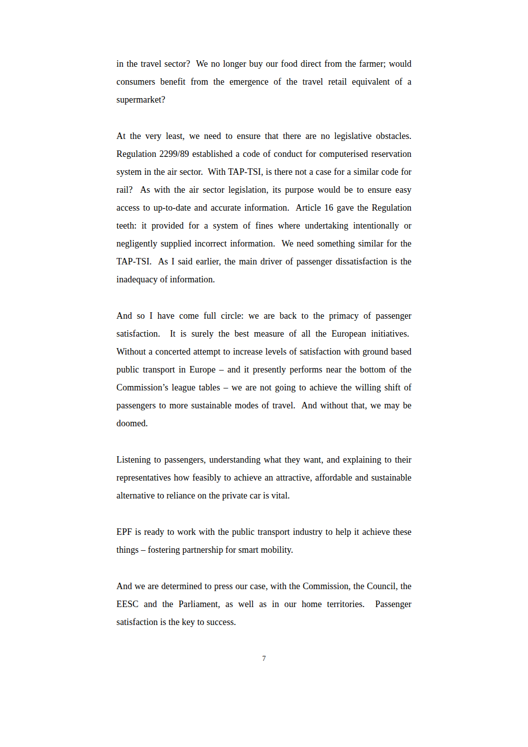in the travel sector? We no longer buy our food direct from the farmer; would consumers benefit from the emergence of the travel retail equivalent of a supermarket?
At the very least, we need to ensure that there are no legislative obstacles. Regulation 2299/89 established a code of conduct for computerised reservation system in the air sector. With TAP-TSI, is there not a case for a similar code for rail? As with the air sector legislation, its purpose would be to ensure easy access to up-to-date and accurate information. Article 16 gave the Regulation teeth: it provided for a system of fines where undertaking intentionally or negligently supplied incorrect information. We need something similar for the TAP-TSI. As I said earlier, the main driver of passenger dissatisfaction is the inadequacy of information.
And so I have come full circle: we are back to the primacy of passenger satisfaction. It is surely the best measure of all the European initiatives. Without a concerted attempt to increase levels of satisfaction with ground based public transport in Europe – and it presently performs near the bottom of the Commission’s league tables – we are not going to achieve the willing shift of passengers to more sustainable modes of travel. And without that, we may be doomed.
Listening to passengers, understanding what they want, and explaining to their representatives how feasibly to achieve an attractive, affordable and sustainable alternative to reliance on the private car is vital.
EPF is ready to work with the public transport industry to help it achieve these things – fostering partnership for smart mobility.
And we are determined to press our case, with the Commission, the Council, the EESC and the Parliament, as well as in our home territories. Passenger satisfaction is the key to success.
7